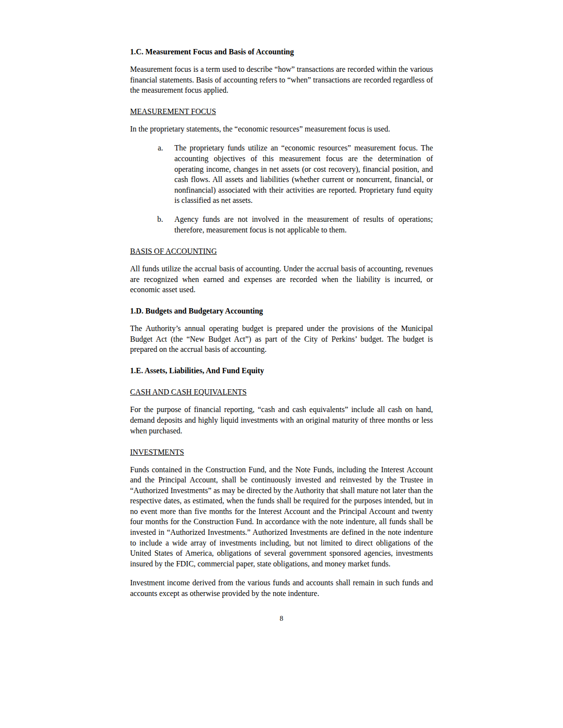1.C. Measurement Focus and Basis of Accounting
Measurement focus is a term used to describe “how” transactions are recorded within the various financial statements. Basis of accounting refers to “when” transactions are recorded regardless of the measurement focus applied.
MEASUREMENT FOCUS
In the proprietary statements, the “economic resources” measurement focus is used.
The proprietary funds utilize an “economic resources” measurement focus. The accounting objectives of this measurement focus are the determination of operating income, changes in net assets (or cost recovery), financial position, and cash flows. All assets and liabilities (whether current or noncurrent, financial, or nonfinancial) associated with their activities are reported. Proprietary fund equity is classified as net assets.
Agency funds are not involved in the measurement of results of operations; therefore, measurement focus is not applicable to them.
BASIS OF ACCOUNTING
All funds utilize the accrual basis of accounting. Under the accrual basis of accounting, revenues are recognized when earned and expenses are recorded when the liability is incurred, or economic asset used.
1.D. Budgets and Budgetary Accounting
The Authority’s annual operating budget is prepared under the provisions of the Municipal Budget Act (the “New Budget Act”) as part of the City of Perkins’ budget. The budget is prepared on the accrual basis of accounting.
1.E. Assets, Liabilities, And Fund Equity
CASH AND CASH EQUIVALENTS
For the purpose of financial reporting, “cash and cash equivalents” include all cash on hand, demand deposits and highly liquid investments with an original maturity of three months or less when purchased.
INVESTMENTS
Funds contained in the Construction Fund, and the Note Funds, including the Interest Account and the Principal Account, shall be continuously invested and reinvested by the Trustee in “Authorized Investments” as may be directed by the Authority that shall mature not later than the respective dates, as estimated, when the funds shall be required for the purposes intended, but in no event more than five months for the Interest Account and the Principal Account and twenty four months for the Construction Fund. In accordance with the note indenture, all funds shall be invested in “Authorized Investments.” Authorized Investments are defined in the note indenture to include a wide array of investments including, but not limited to direct obligations of the United States of America, obligations of several government sponsored agencies, investments insured by the FDIC, commercial paper, state obligations, and money market funds.
Investment income derived from the various funds and accounts shall remain in such funds and accounts except as otherwise provided by the note indenture.
8